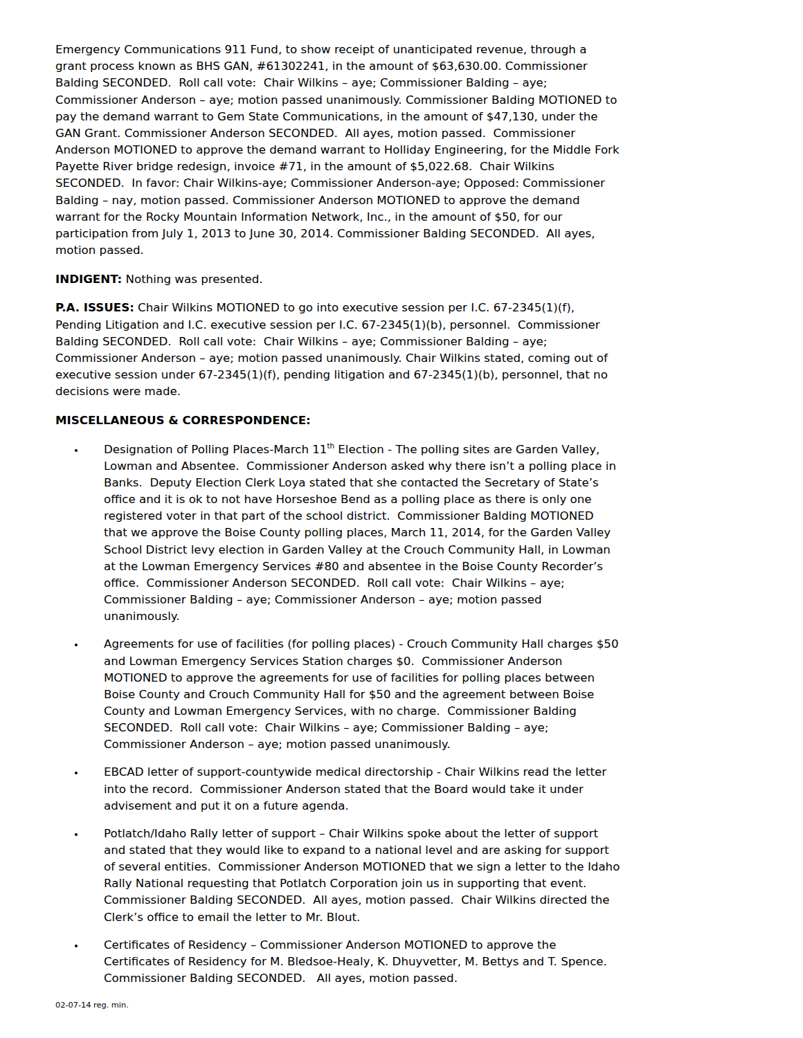Emergency Communications 911 Fund, to show receipt of unanticipated revenue, through a grant process known as BHS GAN, #61302241, in the amount of $63,630.00. Commissioner Balding SECONDED. Roll call vote: Chair Wilkins – aye; Commissioner Balding – aye; Commissioner Anderson – aye; motion passed unanimously. Commissioner Balding MOTIONED to pay the demand warrant to Gem State Communications, in the amount of $47,130, under the GAN Grant. Commissioner Anderson SECONDED. All ayes, motion passed. Commissioner Anderson MOTIONED to approve the demand warrant to Holliday Engineering, for the Middle Fork Payette River bridge redesign, invoice #71, in the amount of $5,022.68. Chair Wilkins SECONDED. In favor: Chair Wilkins-aye; Commissioner Anderson-aye; Opposed: Commissioner Balding – nay, motion passed. Commissioner Anderson MOTIONED to approve the demand warrant for the Rocky Mountain Information Network, Inc., in the amount of $50, for our participation from July 1, 2013 to June 30, 2014. Commissioner Balding SECONDED. All ayes, motion passed.
INDIGENT: Nothing was presented.
P.A. ISSUES: Chair Wilkins MOTIONED to go into executive session per I.C. 67-2345(1)(f), Pending Litigation and I.C. executive session per I.C. 67-2345(1)(b), personnel. Commissioner Balding SECONDED. Roll call vote: Chair Wilkins – aye; Commissioner Balding – aye; Commissioner Anderson – aye; motion passed unanimously. Chair Wilkins stated, coming out of executive session under 67-2345(1)(f), pending litigation and 67-2345(1)(b), personnel, that no decisions were made.
MISCELLANEOUS & CORRESPONDENCE:
Designation of Polling Places-March 11th Election - The polling sites are Garden Valley, Lowman and Absentee. Commissioner Anderson asked why there isn’t a polling place in Banks. Deputy Election Clerk Loya stated that she contacted the Secretary of State’s office and it is ok to not have Horseshoe Bend as a polling place as there is only one registered voter in that part of the school district. Commissioner Balding MOTIONED that we approve the Boise County polling places, March 11, 2014, for the Garden Valley School District levy election in Garden Valley at the Crouch Community Hall, in Lowman at the Lowman Emergency Services #80 and absentee in the Boise County Recorder’s office. Commissioner Anderson SECONDED. Roll call vote: Chair Wilkins – aye; Commissioner Balding – aye; Commissioner Anderson – aye; motion passed unanimously.
Agreements for use of facilities (for polling places) - Crouch Community Hall charges $50 and Lowman Emergency Services Station charges $0. Commissioner Anderson MOTIONED to approve the agreements for use of facilities for polling places between Boise County and Crouch Community Hall for $50 and the agreement between Boise County and Lowman Emergency Services, with no charge. Commissioner Balding SECONDED. Roll call vote: Chair Wilkins – aye; Commissioner Balding – aye; Commissioner Anderson – aye; motion passed unanimously.
EBCAD letter of support-countywide medical directorship - Chair Wilkins read the letter into the record. Commissioner Anderson stated that the Board would take it under advisement and put it on a future agenda.
Potlatch/Idaho Rally letter of support – Chair Wilkins spoke about the letter of support and stated that they would like to expand to a national level and are asking for support of several entities. Commissioner Anderson MOTIONED that we sign a letter to the Idaho Rally National requesting that Potlatch Corporation join us in supporting that event. Commissioner Balding SECONDED. All ayes, motion passed. Chair Wilkins directed the Clerk’s office to email the letter to Mr. Blout.
Certificates of Residency – Commissioner Anderson MOTIONED to approve the Certificates of Residency for M. Bledsoe-Healy, K. Dhuyvetter, M. Bettys and T. Spence. Commissioner Balding SECONDED. All ayes, motion passed.
02-07-14 reg. min.